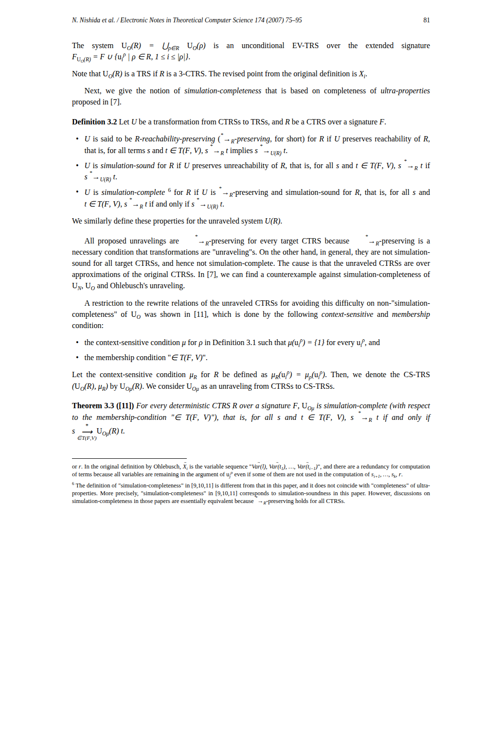N. Nishida et al. / Electronic Notes in Theoretical Computer Science 174 (2007) 75–95 81
The system UO(R) = ⋃ρ∈R UO(ρ) is an unconditional EV-TRS over the extended signature FUO(R) = F ∪ {uiρ | ρ ∈ R, 1 ≤ i ≤ |ρ|}.
Note that UO(R) is a TRS if R is a 3-CTRS. The revised point from the original definition is Xi.
Next, we give the notion of simulation-completeness that is based on completeness of ultra-properties proposed in [7].
Definition 3.2 Let U be a transformation from CTRSs to TRSs, and R be a CTRS over a signature F.
U is said to be R-reachability-preserving (*→R-preserving, for short) for R if U preserves reachability of R, that is, for all terms s and t ∈ T(F, V), s *→R t implies s *→U(R) t.
U is simulation-sound for R if U preserves unreachability of R, that is, for all s and t ∈ T(F, V), s *→R t if s *→U(R) t.
U is simulation-complete 6 for R if U is *→R-preserving and simulation-sound for R, that is, for all s and t ∈ T(F, V), s *→R t if and only if s *→U(R) t.
We similarly define these properties for the unraveled system U(R).
All proposed unravelings are *→R-preserving for every target CTRS because *→R-preserving is a necessary condition that transformations are "unraveling"s. On the other hand, in general, they are not simulation-sound for all target CTRSs, and hence not simulation-complete. The cause is that the unraveled CTRSs are over approximations of the original CTRSs. In [7], we can find a counterexample against simulation-completeness of UN, UO and Ohlebusch's unraveling.
A restriction to the rewrite relations of the unraveled CTRSs for avoiding this difficulty on non-"simulation-completeness" of UO was shown in [11], which is done by the following context-sensitive and membership condition:
the context-sensitive condition μ for ρ in Definition 3.1 such that μ(uiρ) = {1} for every uiρ, and
the membership condition "∈ T(F, V)".
Let the context-sensitive condition μR for R be defined as μR(uiρ) = μρ(uiρ). Then, we denote the CS-TRS (UO(R), μR) by UOμ(R). We consider UOμ as an unraveling from CTRSs to CS-TRSs.
Theorem 3.3 ([11]) For every deterministic CTRS R over a signature F, UOμ is simulation-complete (with respect to the membership-condition "∈ T(F, V)"), that is, for all s and t ∈ T(F, V), s *→R t if and only if s *⟶∈T(F,V) UOμ(R) t.
or r. In the original definition by Ohlebusch, Xi is the variable sequence "Var(l), Var(t1), …, Var(ti−1)", and there are a redundancy for computation of terms because all variables are remaining in the argument of ujρ even if some of them are not used in the computation of si+1, …, sk, r.
6 The definition of "simulation-completeness" in [9,10,11] is different from that in this paper, and it does not coincide with "completeness" of ultra-properties. More precisely, "simulation-completeness" in [9,10,11] corresponds to simulation-soundness in this paper. However, discussions on simulation-completeness in those papers are essentially equivalent because *→R-preserving holds for all CTRSs.